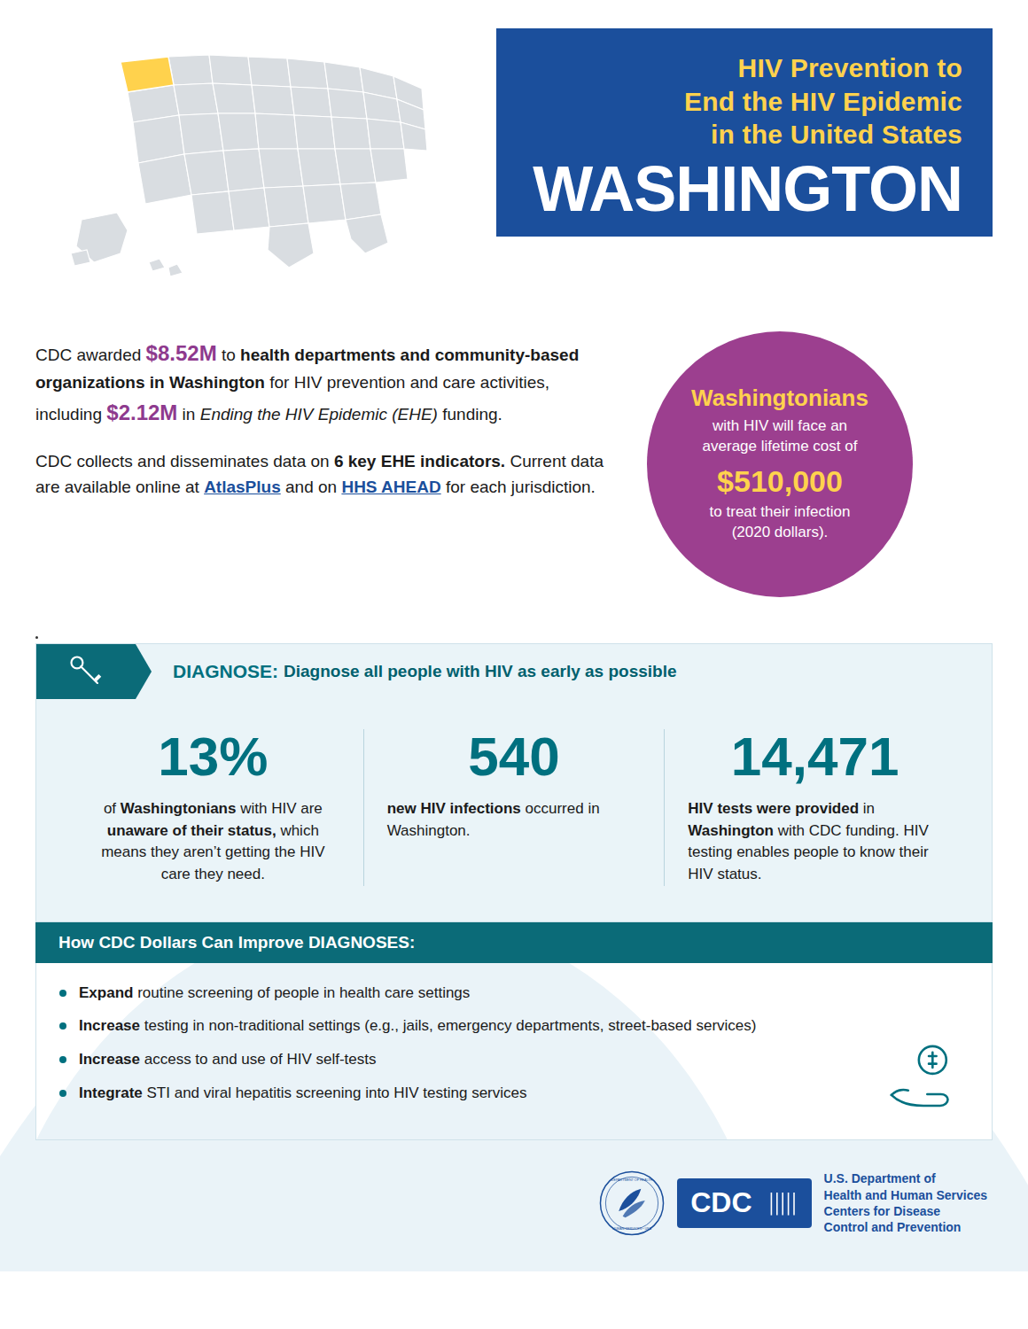HIV Prevention to
End the HIV Epidemic
in the United States
WASHINGTON
CDC awarded $8.52M to health departments and community-based organizations in Washington for HIV prevention and care activities, including $2.12M in Ending the HIV Epidemic (EHE) funding.
CDC collects and disseminates data on 6 key EHE indicators. Current data are available online at AtlasPlus and on HHS AHEAD for each jurisdiction.
Washingtonians
with HIV will face an
average lifetime cost of
$510,000
to treat their infection
(2020 dollars).
DIAGNOSE:Diagnose all people with HIV as early as possible
13%
of Washingtonians with HIV are unaware of their status, which means they aren’t getting the HIV care they need.
540
new HIV infections occurred in Washington.
14,471
HIV tests were provided in Washington with CDC funding. HIV testing enables people to know their HIV status.
How CDC Dollars Can Improve DIAGNOSES:
Expand routine screening of people in health care settings
Increase testing in non-traditional settings (e.g., jails, emergency departments, street-based services)
Increase access to and use of HIV self-tests
Integrate STI and viral hepatitis screening into HIV testing services
DEPARTMENT OF HEALTH HUMAN SERVICES • USA
CDC
U.S. Department of
Health and Human Services
Centers for Disease
Control and Prevention